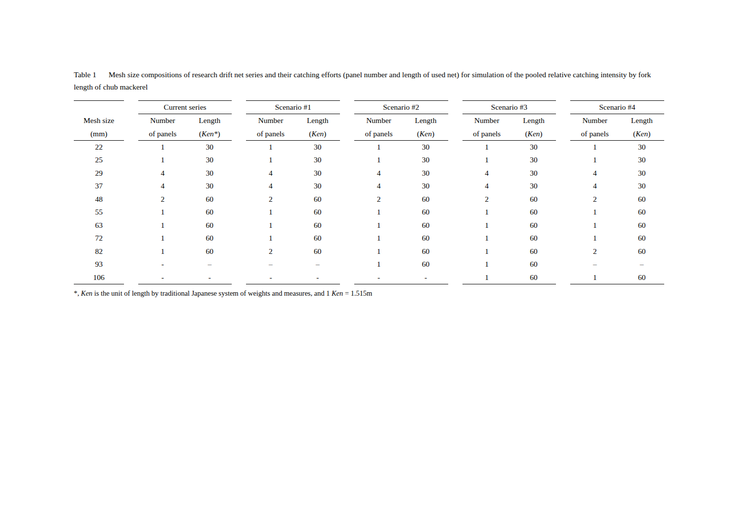Table 1 Mesh size compositions of research drift net series and their catching efforts (panel number and length of used net) for simulation of the pooled relative catching intensity by fork length of chub mackerel
| | | Current series | | Scenario #1 | | Scenario #2 | | Scenario #3 | | Scenario #4 |
| --- | --- | --- | --- | --- | --- | --- | --- | --- | --- | --- |
| Mesh size | | Number | Length | | Number | Length | | Number | Length | | Number | Length | | Number | Length |
| (mm) | | of panels | ( Ken* ) | | of panels | ( Ken ) | | of panels | ( Ken ) | | of panels | ( Ken ) | | of panels | ( Ken ) |
| 22 | | 1 | 30 | | 1 | 30 | | 1 | 30 | | 1 | 30 | | 1 | 30 |
| 25 | | 1 | 30 | | 1 | 30 | | 1 | 30 | | 1 | 30 | | 1 | 30 |
| 29 | | 4 | 30 | | 4 | 30 | | 4 | 30 | | 4 | 30 | | 4 | 30 |
| 37 | | 4 | 30 | | 4 | 30 | | 4 | 30 | | 4 | 30 | | 4 | 30 |
| 48 | | 2 | 60 | | 2 | 60 | | 2 | 60 | | 2 | 60 | | 2 | 60 |
| 55 | | 1 | 60 | | 1 | 60 | | 1 | 60 | | 1 | 60 | | 1 | 60 |
| 63 | | 1 | 60 | | 1 | 60 | | 1 | 60 | | 1 | 60 | | 1 | 60 |
| 72 | | 1 | 60 | | 1 | 60 | | 1 | 60 | | 1 | 60 | | 1 | 60 |
| 82 | | 1 | 60 | | 2 | 60 | | 1 | 60 | | 1 | 60 | | 2 | 60 |
| 93 | | - | – | | – | – | | 1 | 60 | | 1 | 60 | | – | – |
| 106 | | - | - | | - | - | | - | - | | 1 | 60 | | 1 | 60 |
*, Ken is the unit of length by traditional Japanese system of weights and measures, and 1 Ken = 1.515m